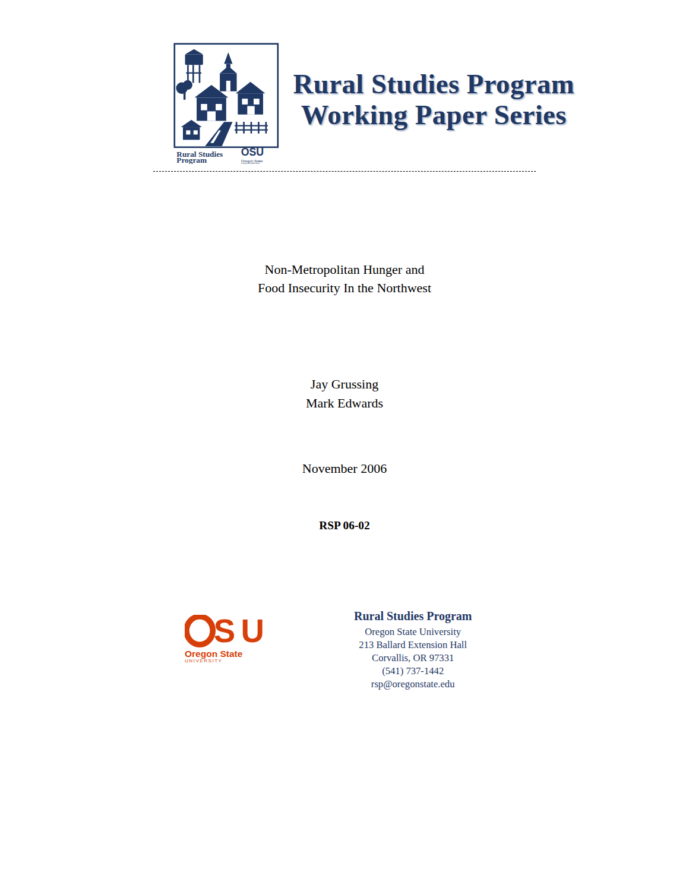Rural Studies Program logo Rural Studies Program OSU Oregon State UNIVERSITY
Rural Studies Program
Working Paper Series
Non-Metropolitan Hunger and
Food Insecurity In the Northwest
Jay Grussing
Mark Edwards
November 2006
RSP 06-02
Oregon State University S U Oregon State UNIVERSITY
Rural Studies Program
Oregon State University
213 Ballard Extension Hall
Corvallis, OR 97331
(541) 737-1442
rsp@oregonstate.edu